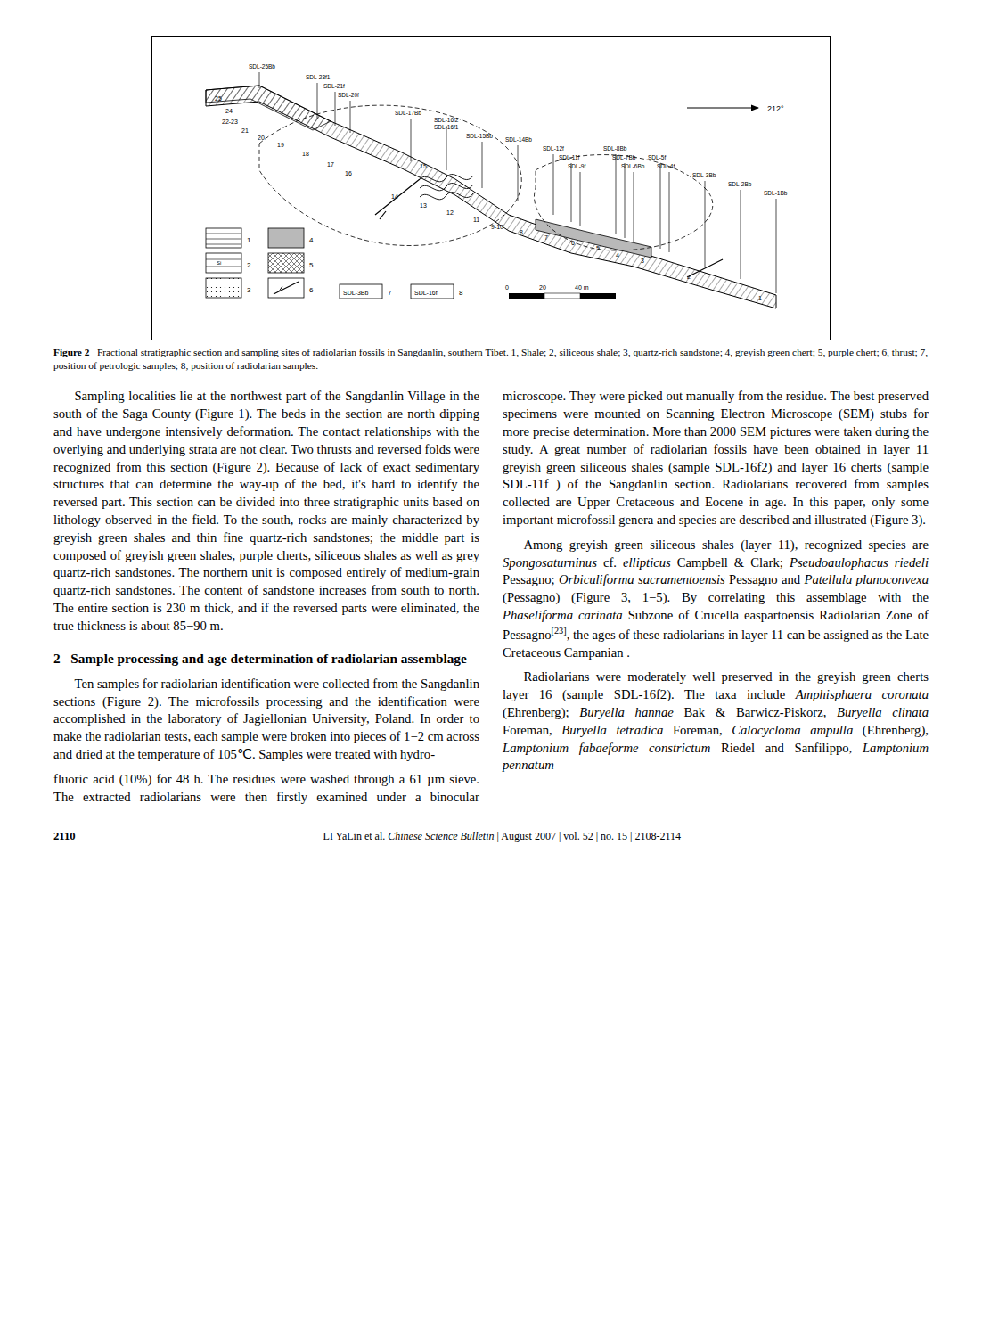SDL-25Bb SDL-23f1 SDL-21f SDL-20f SDL-17Bb SDL-16f2 SDL-16f1 SDL-15Bb SDL-14Bb SDL-12f SDL-11f SDL-9f SDL-8Bb SDL-7Bb SDL-6Bb SDL-5f SDL-4f SDL-3Bb SDL-2Bb SDL-1Bb 25 24 22-23 21 20 19 18 17 16 15 14 13 12 11 9-10 8 7 6 5 4 3 2 1 212° 1 Si 2 3 4 5 6 SDL-3Bb 7 SDL-16f 8 0 20 40 m
Figure 2 Fractional stratigraphic section and sampling sites of radiolarian fossils in Sangdanlin, southern Tibet. 1, Shale; 2, siliceous shale; 3, quartz-rich sandstone; 4, greyish green chert; 5, purple chert; 6, thrust; 7, position of petrologic samples; 8, position of radiolarian samples.
Sampling localities lie at the northwest part of the Sangdanlin Village in the south of the Saga County (Figure 1). The beds in the section are north dipping and have undergone intensively deformation. The contact relationships with the overlying and underlying strata are not clear. Two thrusts and reversed folds were recognized from this section (Figure 2). Because of lack of exact sedimentary structures that can determine the way-up of the bed, it's hard to identify the reversed part. This section can be divided into three stratigraphic units based on lithology observed in the field. To the south, rocks are mainly characterized by greyish green shales and thin fine quartz-rich sandstones; the middle part is composed of greyish green shales, purple cherts, siliceous shales as well as grey quartz-rich sandstones. The northern unit is composed entirely of medium-grain quartz-rich sandstones. The content of sandstone increases from south to north. The entire section is 230 m thick, and if the reversed parts were eliminated, the true thickness is about 85−90 m.
2 Sample processing and age determination of radiolarian assemblage
Ten samples for radiolarian identification were collected from the Sangdanlin sections (Figure 2). The microfossils processing and the identification were accomplished in the laboratory of Jagiellonian University, Poland. In order to make the radiolarian tests, each sample were broken into pieces of 1−2 cm across and dried at the temperature of 105℃. Samples were treated with hydro-
fluoric acid (10%) for 48 h. The residues were washed through a 61 µm sieve. The extracted radiolarians were then firstly examined under a binocular microscope. They were picked out manually from the residue. The best preserved specimens were mounted on Scanning Electron Microscope (SEM) stubs for more precise determination. More than 2000 SEM pictures were taken during the study. A great number of radiolarian fossils have been obtained in layer 11 greyish green siliceous shales (sample SDL-16f2) and layer 16 cherts (sample SDL-11f ) of the Sangdanlin section. Radiolarians recovered from samples collected are Upper Cretaceous and Eocene in age. In this paper, only some important microfossil genera and species are described and illustrated (Figure 3).
Among greyish green siliceous shales (layer 11), recognized species are Spongosaturninus cf. ellipticus Campbell & Clark; Pseudoaulophacus riedeli Pessagno; Orbiculiforma sacramentoensis Pessagno and Patellula planoconvexa (Pessagno) (Figure 3, 1−5). By correlating this assemblage with the Phaseliforma carinata Subzone of Crucella easpartoensis Radiolarian Zone of Pessagno[23], the ages of these radiolarians in layer 11 can be assigned as the Late Cretaceous Campanian .
Radiolarians were moderately well preserved in the greyish green cherts layer 16 (sample SDL-16f2). The taxa include Amphisphaera coronata (Ehrenberg); Buryella hannae Bak & Barwicz-Piskorz, Buryella clinata Foreman, Buryella tetradica Foreman, Calocycloma ampulla (Ehrenberg), Lamptonium fabaeforme constrictum Riedel and Sanfilippo, Lamptonium pennatum
2110 LI YaLin et al. Chinese Science Bulletin | August 2007 | vol. 52 | no. 15 | 2108-2114